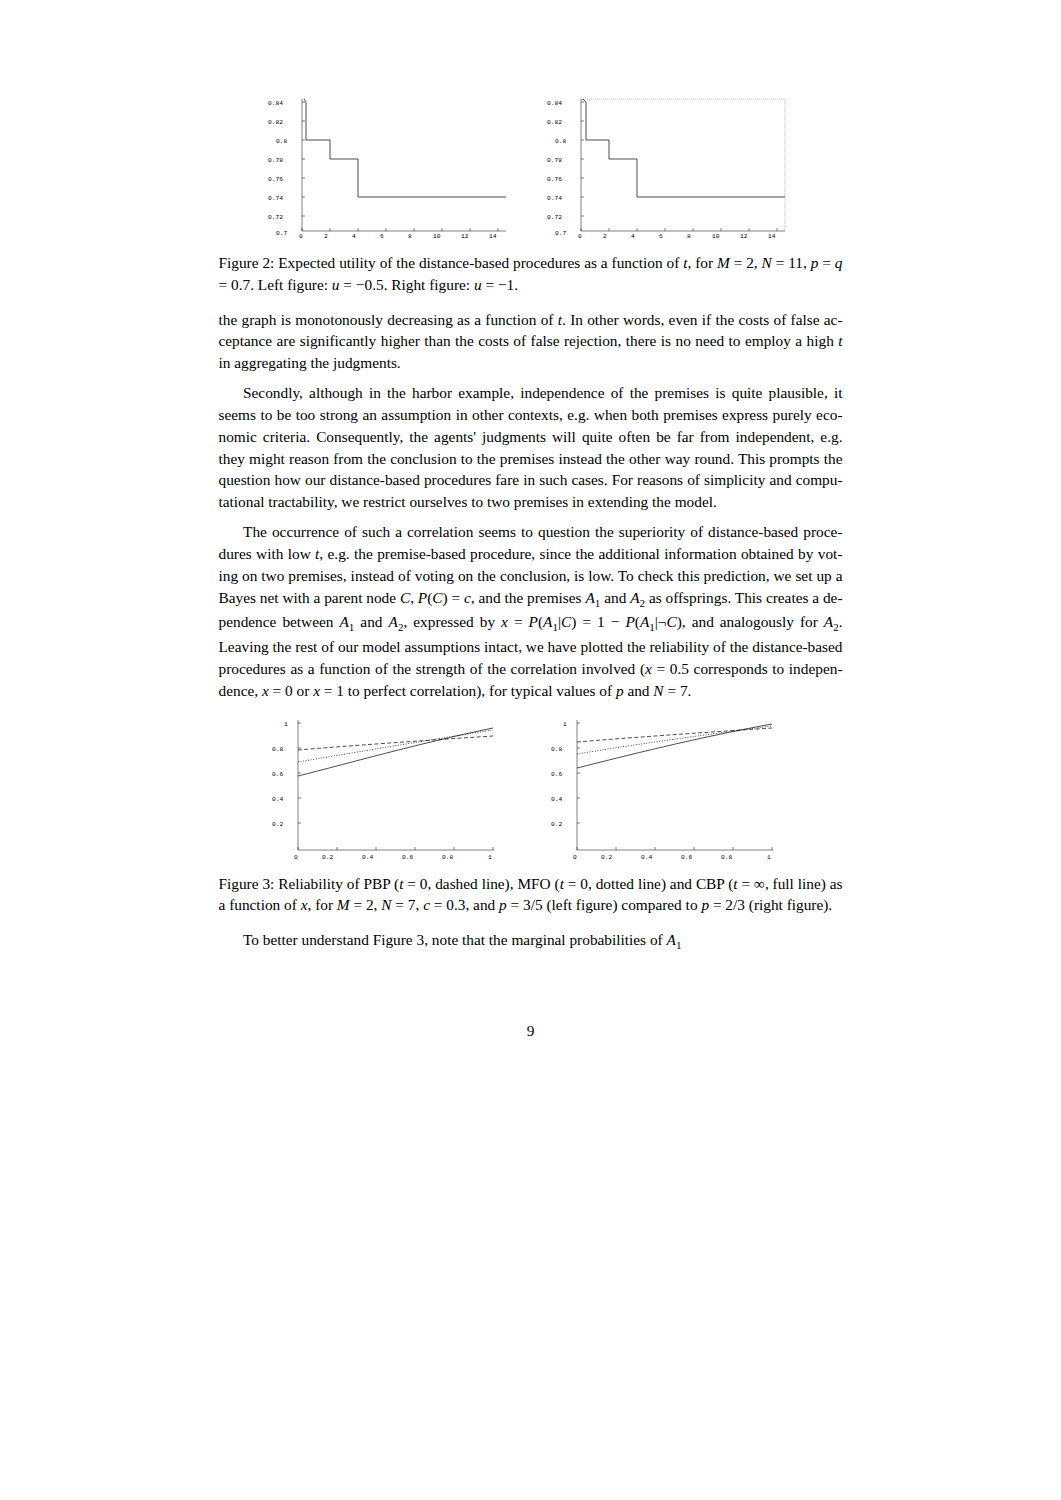0.84 0.82 0.8 0.78 0.76 0.74 0.72 0.7 0 2 4 6 8 10 12 14 0.84 0.82 0.8 0.78 0.76 0.74 0.72 0.7 0 2 4 6 8 10 12 14
Figure 2: Expected utility of the distance-based procedures as a function of t, for M = 2, N = 11, p = q = 0.7. Left figure: u = −0.5. Right figure: u = −1.
the graph is monotonously decreasing as a function of t. In other words, even if the costs of false acceptance are significantly higher than the costs of false rejection, there is no need to employ a high t in aggregating the judgments.
Secondly, although in the harbor example, independence of the premises is quite plausible, it seems to be too strong an assumption in other contexts, e.g. when both premises express purely economic criteria. Consequently, the agents' judgments will quite often be far from independent, e.g. they might reason from the conclusion to the premises instead the other way round. This prompts the question how our distance-based procedures fare in such cases. For reasons of simplicity and computational tractability, we restrict ourselves to two premises in extending the model.
The occurrence of such a correlation seems to question the superiority of distance-based procedures with low t, e.g. the premise-based procedure, since the additional information obtained by voting on two premises, instead of voting on the conclusion, is low. To check this prediction, we set up a Bayes net with a parent node C, P(C) = c, and the premises A1 and A2 as offsprings. This creates a dependence between A1 and A2, expressed by x = P(A1|C) = 1 − P(A1|¬C), and analogously for A2. Leaving the rest of our model assumptions intact, we have plotted the reliability of the distance-based procedures as a function of the strength of the correlation involved (x = 0.5 corresponds to independence, x = 0 or x = 1 to perfect correlation), for typical values of p and N = 7.
1 0.8 0.6 0.4 0.2 0 0.2 0.4 0.6 0.8 1 1 0.8 0.6 0.4 0.2 0 0.2 0.4 0.6 0.8 1
Figure 3: Reliability of PBP (t = 0, dashed line), MFO (t = 0, dotted line) and CBP (t = ∞, full line) as a function of x, for M = 2, N = 7, c = 0.3, and p = 3/5 (left figure) compared to p = 2/3 (right figure).
To better understand Figure 3, note that the marginal probabilities of A1
9